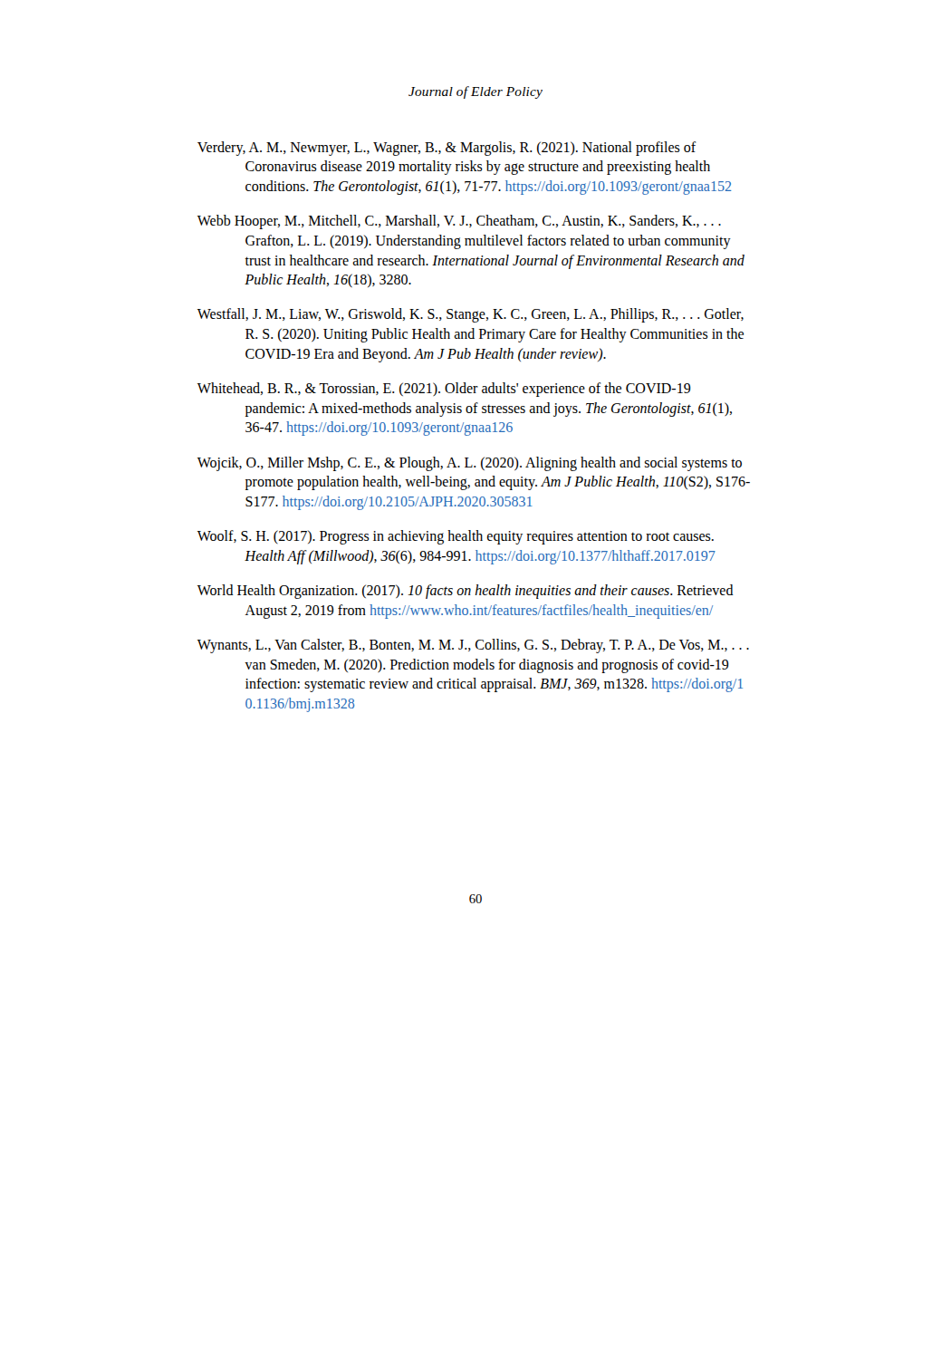Journal of Elder Policy
Verdery, A. M., Newmyer, L., Wagner, B., & Margolis, R. (2021). National profiles of Coronavirus disease 2019 mortality risks by age structure and preexisting health conditions. The Gerontologist, 61(1), 71-77. https://doi.org/10.1093/geront/gnaa152
Webb Hooper, M., Mitchell, C., Marshall, V. J., Cheatham, C., Austin, K., Sanders, K., . . . Grafton, L. L. (2019). Understanding multilevel factors related to urban community trust in healthcare and research. International Journal of Environmental Research and Public Health, 16(18), 3280.
Westfall, J. M., Liaw, W., Griswold, K. S., Stange, K. C., Green, L. A., Phillips, R., . . . Gotler, R. S. (2020). Uniting Public Health and Primary Care for Healthy Communities in the COVID-19 Era and Beyond. Am J Pub Health (under review).
Whitehead, B. R., & Torossian, E. (2021). Older adults' experience of the COVID-19 pandemic: A mixed-methods analysis of stresses and joys. The Gerontologist, 61(1), 36-47. https://doi.org/10.1093/geront/gnaa126
Wojcik, O., Miller Mshp, C. E., & Plough, A. L. (2020). Aligning health and social systems to promote population health, well-being, and equity. Am J Public Health, 110(S2), S176-S177. https://doi.org/10.2105/AJPH.2020.305831
Woolf, S. H. (2017). Progress in achieving health equity requires attention to root causes. Health Aff (Millwood), 36(6), 984-991. https://doi.org/10.1377/hlthaff.2017.0197
World Health Organization. (2017). 10 facts on health inequities and their causes. Retrieved August 2, 2019 from https://www.who.int/features/factfiles/health_inequities/en/
Wynants, L., Van Calster, B., Bonten, M. M. J., Collins, G. S., Debray, T. P. A., De Vos, M., . . . van Smeden, M. (2020). Prediction models for diagnosis and prognosis of covid-19 infection: systematic review and critical appraisal. BMJ, 369, m1328. https://doi.org/10.1136/bmj.m1328
60